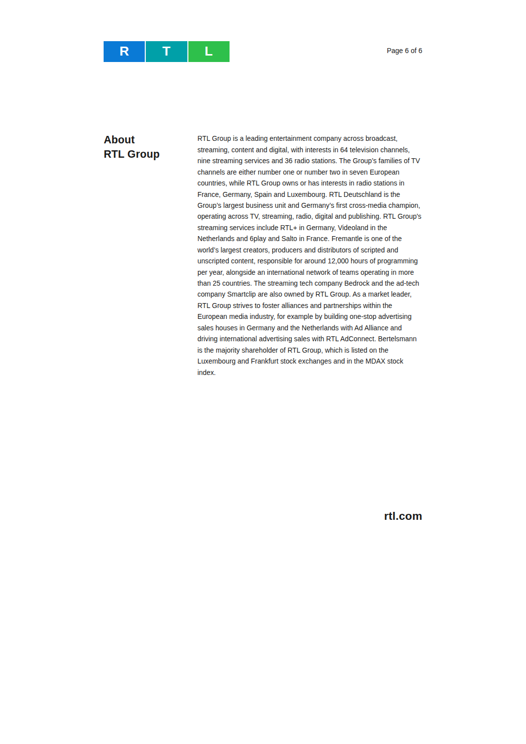RTL
Page 6 of 6
About
RTL Group
RTL Group is a leading entertainment company across broadcast, streaming, content and digital, with interests in 64 television channels, nine streaming services and 36 radio stations. The Group’s families of TV channels are either number one or number two in seven European countries, while RTL Group owns or has interests in radio stations in France, Germany, Spain and Luxembourg. RTL Deutschland is the Group’s largest business unit and Germany’s first cross-media champion, operating across TV, streaming, radio, digital and publishing. RTL Group's streaming services include RTL+ in Germany, Videoland in the Netherlands and 6play and Salto in France. Fremantle is one of the world’s largest creators, producers and distributors of scripted and unscripted content, responsible for around 12,000 hours of programming per year, alongside an international network of teams operating in more than 25 countries. The streaming tech company Bedrock and the ad-tech company Smartclip are also owned by RTL Group. As a market leader, RTL Group strives to foster alliances and partnerships within the European media industry, for example by building one-stop advertising sales houses in Germany and the Netherlands with Ad Alliance and driving international advertising sales with RTL AdConnect. Bertelsmann is the majority shareholder of RTL Group, which is listed on the Luxembourg and Frankfurt stock exchanges and in the MDAX stock index.
rtl.com